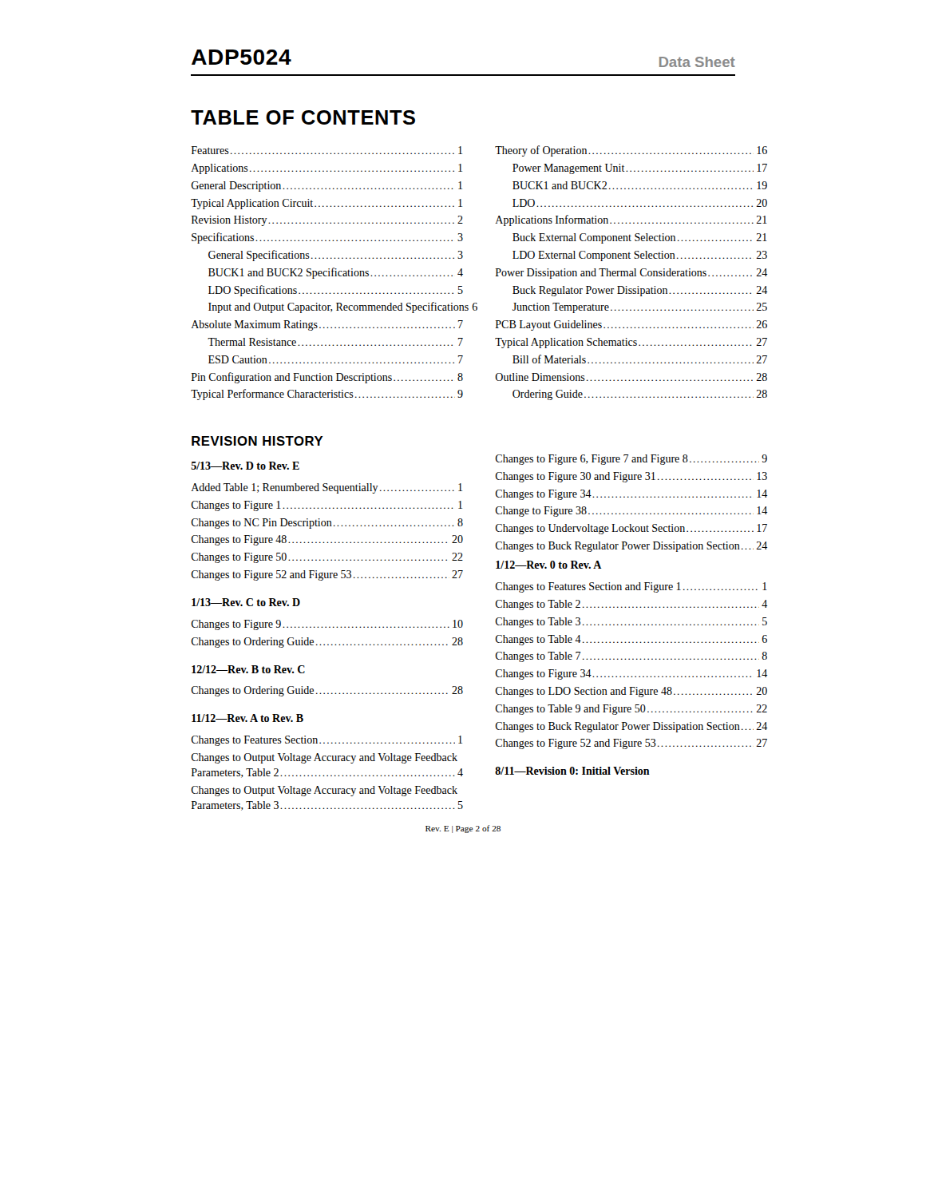ADP5024
Data Sheet
TABLE OF CONTENTS
Features.................................................................................. 1
Applications........................................................................... 1
General Description.............................................................. 1
Typical Application Circuit.................................................... 1
Revision History.................................................................... 2
Specifications......................................................................... 3
General Specifications......................................................... 3
BUCK1 and BUCK2 Specifications..................................... 4
LDO Specifications.............................................................. 5
Input and Output Capacitor, Recommended Specifications.. 6
Absolute Maximum Ratings.................................................. 7
Thermal Resistance.............................................................. 7
ESD Caution....................................................................... 7
Pin Configuration and Function Descriptions.......................... 8
Typical Performance Characteristics....................................... 9
REVISION HISTORY
5/13—Rev. D to Rev. E
Added Table 1; Renumbered Sequentially................................ 1
Changes to Figure 1.................................................................. 1
Changes to NC Pin Description................................................ 8
Changes to Figure 48............................................................. 20
Changes to Figure 50............................................................. 22
Changes to Figure 52 and Figure 53....................................... 27
1/13—Rev. C to Rev. D
Changes to Figure 9................................................................ 10
Changes to Ordering Guide.................................................... 28
12/12—Rev. B to Rev. C
Changes to Ordering Guide.................................................... 28
11/12—Rev. A to Rev. B
Changes to Features Section....................................................... 1
Changes to Output Voltage Accuracy and Voltage Feedback Parameters, Table 2.................................................................. 4
Changes to Output Voltage Accuracy and Voltage Feedback Parameters, Table 3.................................................................. 5
Theory of Operation.............................................................. 16
Power Management Unit..................................................... 17
BUCK1 and BUCK2........................................................... 19
LDO..................................................................................... 20
Applications Information....................................................... 21
Buck External Component Selection.................................... 21
LDO External Component Selection.................................... 23
Power Dissipation and Thermal Considerations..................... 24
Buck Regulator Power Dissipation....................................... 24
Junction Temperature....................................................... 25
PCB Layout Guidelines............................................................ 26
Typical Application Schematics............................................... 27
Bill of Materials..................................................................... 27
Outline Dimensions............................................................... 28
Ordering Guide..................................................................... 28
Changes to Figure 6, Figure 7 and Figure 8............................... 9
Changes to Figure 30 and Figure 31....................................... 13
Changes to Figure 34............................................................. 14
Change to Figure 38.............................................................. 14
Changes to Undervoltage Lockout Section.............................. 17
Changes to Buck Regulator Power Dissipation Section........... 24
1/12—Rev. 0 to Rev. A
Changes to Features Section and Figure 1................................. 1
Changes to Table 2.................................................................... 4
Changes to Table 3.................................................................... 5
Changes to Table 4.................................................................... 6
Changes to Table 7.................................................................... 8
Changes to Figure 34............................................................. 14
Changes to LDO Section and Figure 48.................................. 20
Changes to Table 9 and Figure 50........................................... 22
Changes to Buck Regulator Power Dissipation Section........... 24
Changes to Figure 52 and Figure 53....................................... 27
8/11—Revision 0: Initial Version
Rev. E | Page 2 of 28